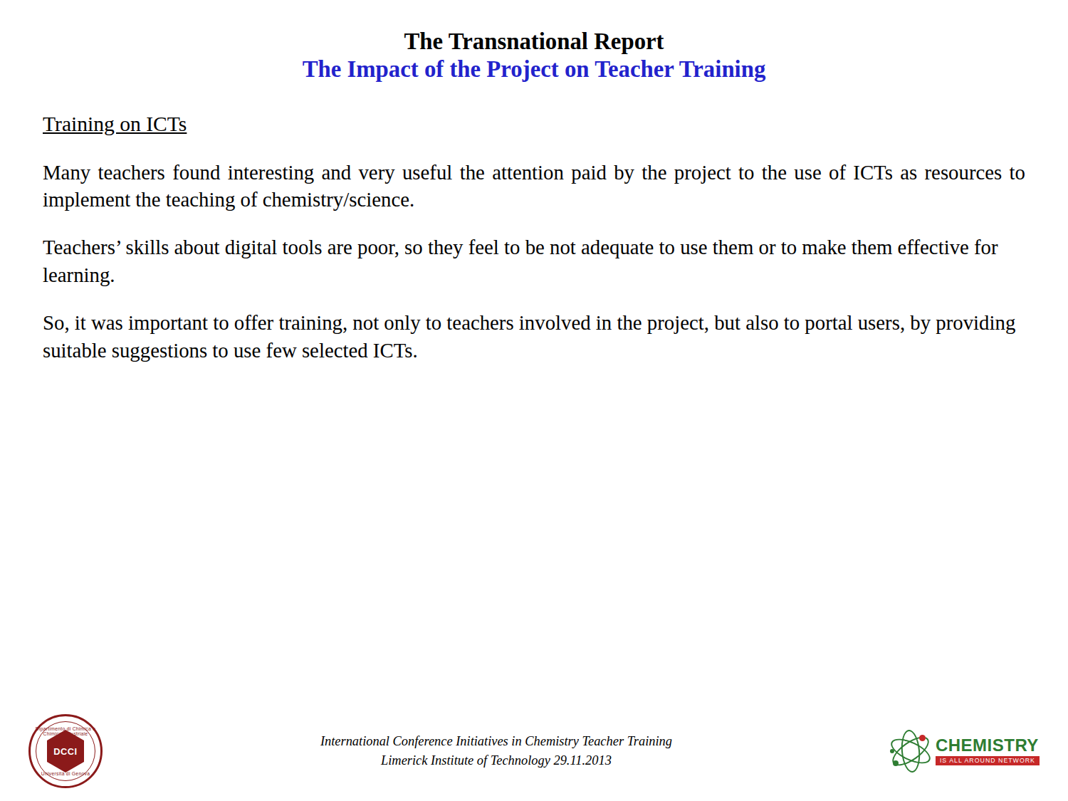The Transnational Report
The Impact of the Project on Teacher Training
Training on ICTs
Many teachers found interesting and very useful the attention paid by the project to the use of ICTs as resources to implement the teaching of chemistry/science.
Teachers’ skills about digital tools are poor, so they feel to be not adequate to use them or to make them effective for learning.
So, it was important to offer training, not only to teachers involved in the project, but also to portal users, by providing suitable suggestions to use few selected ICTs.
Dipartimento di Chimica e Chimica Industriale
DCCI
Università di Genova
International Conference Initiatives in Chemistry Teacher Training
Limerick Institute of Technology 29.11.2013
CHEMISTRY
is all around network